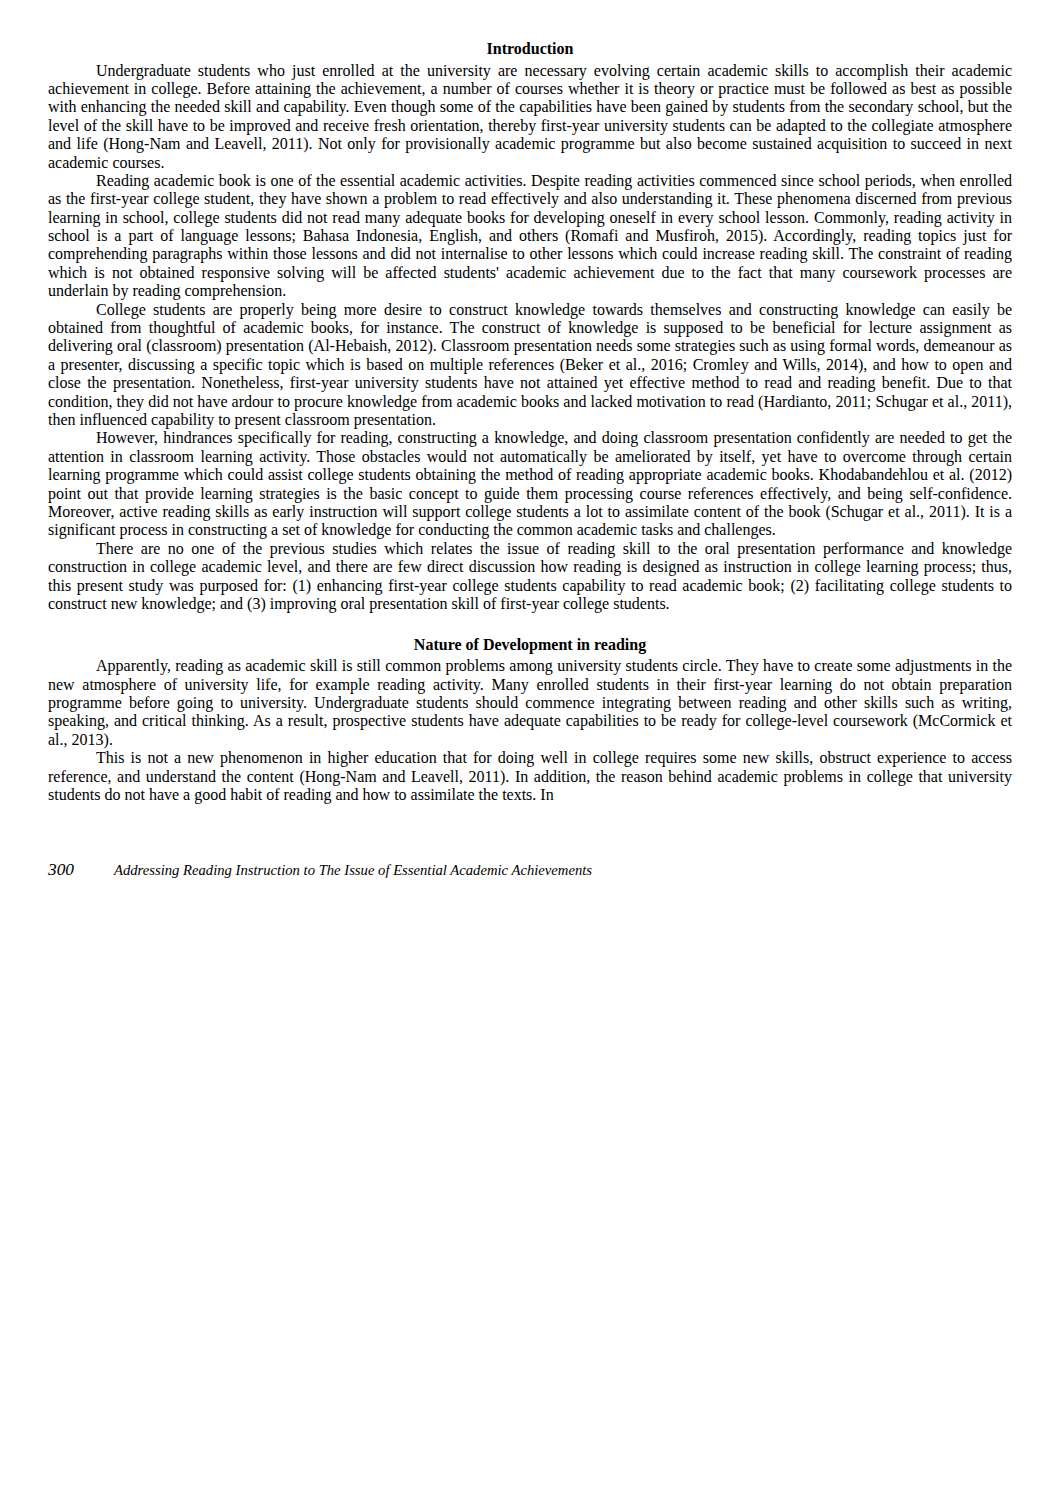Introduction
Undergraduate students who just enrolled at the university are necessary evolving certain academic skills to accomplish their academic achievement in college. Before attaining the achievement, a number of courses whether it is theory or practice must be followed as best as possible with enhancing the needed skill and capability. Even though some of the capabilities have been gained by students from the secondary school, but the level of the skill have to be improved and receive fresh orientation, thereby first-year university students can be adapted to the collegiate atmosphere and life (Hong-Nam and Leavell, 2011). Not only for provisionally academic programme but also become sustained acquisition to succeed in next academic courses.
Reading academic book is one of the essential academic activities. Despite reading activities commenced since school periods, when enrolled as the first-year college student, they have shown a problem to read effectively and also understanding it. These phenomena discerned from previous learning in school, college students did not read many adequate books for developing oneself in every school lesson. Commonly, reading activity in school is a part of language lessons; Bahasa Indonesia, English, and others (Romafi and Musfiroh, 2015). Accordingly, reading topics just for comprehending paragraphs within those lessons and did not internalise to other lessons which could increase reading skill. The constraint of reading which is not obtained responsive solving will be affected students' academic achievement due to the fact that many coursework processes are underlain by reading comprehension.
College students are properly being more desire to construct knowledge towards themselves and constructing knowledge can easily be obtained from thoughtful of academic books, for instance. The construct of knowledge is supposed to be beneficial for lecture assignment as delivering oral (classroom) presentation (Al-Hebaish, 2012). Classroom presentation needs some strategies such as using formal words, demeanour as a presenter, discussing a specific topic which is based on multiple references (Beker et al., 2016; Cromley and Wills, 2014), and how to open and close the presentation. Nonetheless, first-year university students have not attained yet effective method to read and reading benefit. Due to that condition, they did not have ardour to procure knowledge from academic books and lacked motivation to read (Hardianto, 2011; Schugar et al., 2011), then influenced capability to present classroom presentation.
However, hindrances specifically for reading, constructing a knowledge, and doing classroom presentation confidently are needed to get the attention in classroom learning activity. Those obstacles would not automatically be ameliorated by itself, yet have to overcome through certain learning programme which could assist college students obtaining the method of reading appropriate academic books. Khodabandehlou et al. (2012) point out that provide learning strategies is the basic concept to guide them processing course references effectively, and being self-confidence. Moreover, active reading skills as early instruction will support college students a lot to assimilate content of the book (Schugar et al., 2011). It is a significant process in constructing a set of knowledge for conducting the common academic tasks and challenges.
There are no one of the previous studies which relates the issue of reading skill to the oral presentation performance and knowledge construction in college academic level, and there are few direct discussion how reading is designed as instruction in college learning process; thus, this present study was purposed for: (1) enhancing first-year college students capability to read academic book; (2) facilitating college students to construct new knowledge; and (3) improving oral presentation skill of first-year college students.
Nature of Development in reading
Apparently, reading as academic skill is still common problems among university students circle. They have to create some adjustments in the new atmosphere of university life, for example reading activity. Many enrolled students in their first-year learning do not obtain preparation programme before going to university. Undergraduate students should commence integrating between reading and other skills such as writing, speaking, and critical thinking. As a result, prospective students have adequate capabilities to be ready for college-level coursework (McCormick et al., 2013).
This is not a new phenomenon in higher education that for doing well in college requires some new skills, obstruct experience to access reference, and understand the content (Hong-Nam and Leavell, 2011). In addition, the reason behind academic problems in college that university students do not have a good habit of reading and how to assimilate the texts. In
300 Addressing Reading Instruction to The Issue of Essential Academic Achievements